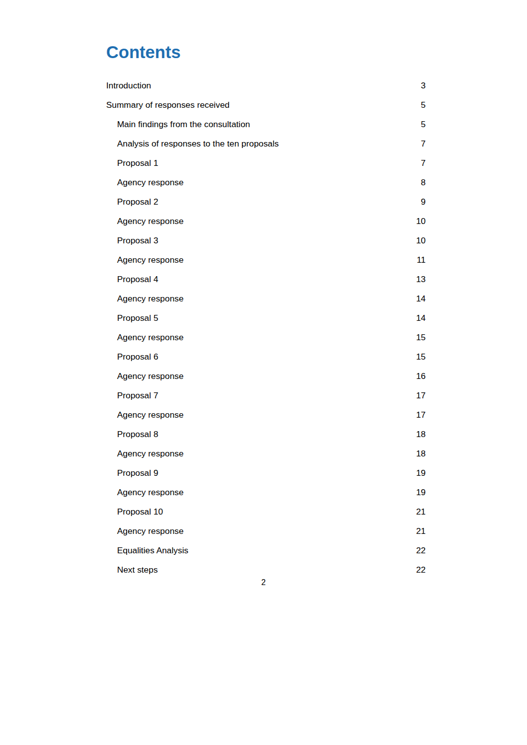Contents
| Introduction | 3 |
| Summary of responses received | 5 |
| Main findings from the consultation | 5 |
| Analysis of responses to the ten proposals | 7 |
| Proposal 1 | 7 |
| Agency response | 8 |
| Proposal 2 | 9 |
| Agency response | 10 |
| Proposal 3 | 10 |
| Agency response | 11 |
| Proposal 4 | 13 |
| Agency response | 14 |
| Proposal 5 | 14 |
| Agency response | 15 |
| Proposal 6 | 15 |
| Agency response | 16 |
| Proposal 7 | 17 |
| Agency response | 17 |
| Proposal 8 | 18 |
| Agency response | 18 |
| Proposal 9 | 19 |
| Agency response | 19 |
| Proposal 10 | 21 |
| Agency response | 21 |
| Equalities Analysis | 22 |
| Next steps | 22 |
2